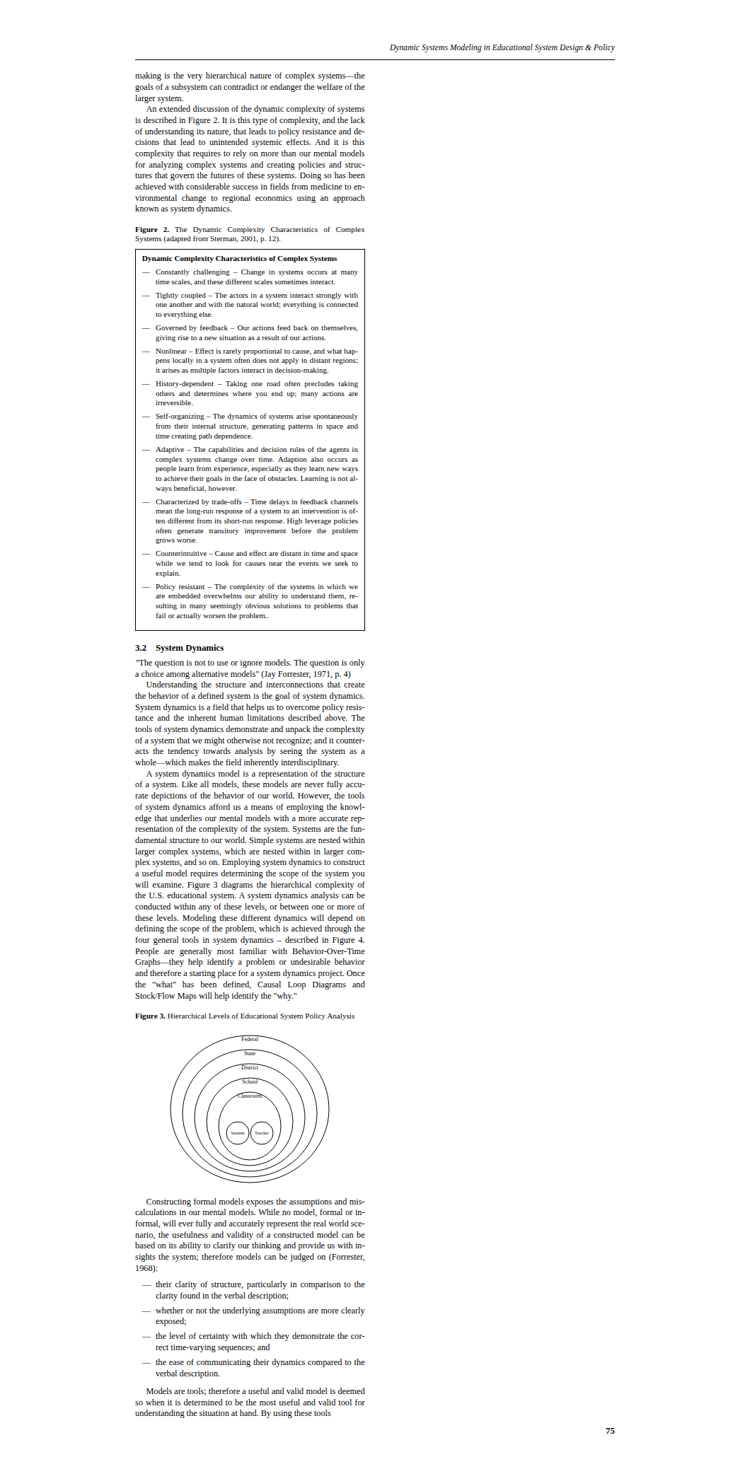Dynamic Systems Modeling in Educational System Design & Policy
making is the very hierarchical nature of complex systems—the goals of a subsystem can contradict or endanger the welfare of the larger system.
An extended discussion of the dynamic complexity of systems is described in Figure 2. It is this type of complexity, and the lack of understanding its nature, that leads to policy resistance and decisions that lead to unintended systemic effects. And it is this complexity that requires to rely on more than our mental models for analyzing complex systems and creating policies and structures that govern the futures of these systems. Doing so has been achieved with considerable success in fields from medicine to environmental change to regional economics using an approach known as system dynamics.
Figure 2. The Dynamic Complexity Characteristics of Complex Systems (adapted from Sterman, 2001, p. 12).
Dynamic Complexity Characteristics of Complex Systems
Constantly challenging – Change in systems occurs at many time scales, and these different scales sometimes interact.
Tightly coupled – The actors in a system interact strongly with one another and with the natural world; everything is connected to everything else.
Governed by feedback – Our actions feed back on themselves, giving rise to a new situation as a result of our actions.
Nonlinear – Effect is rarely proportional to cause, and what happens locally in a system often does not apply in distant regions; it arises as multiple factors interact in decision-making.
History-dependent – Taking one road often precludes taking others and determines where you end up; many actions are irreversible.
Self-organizing – The dynamics of systems arise spontaneously from their internal structure, generating patterns in space and time creating path dependence.
Adaptive – The capabilities and decision rules of the agents in complex systems change over time. Adaption also occurs as people learn from experience, especially as they learn new ways to achieve their goals in the face of obstacles. Learning is not always beneficial, however.
Characterized by trade-offs – Time delays in feedback channels mean the long-run response of a system to an intervention is often different from its short-run response. High leverage policies often generate transitory improvement before the problem grows worse.
Counterintuitive – Cause and effect are distant in time and space while we tend to look for causes near the events we seek to explain.
Policy resistant – The complexity of the systems in which we are embedded overwhelms our ability to understand them, resulting in many seemingly obvious solutions to problems that fail or actually worsen the problem..
3.2 System Dynamics
"The question is not to use or ignore models. The question is only a choice among alternative models" (Jay Forrester, 1971, p. 4)
Understanding the structure and interconnections that create the behavior of a defined system is the goal of system dynamics. System dynamics is a field that helps us to overcome policy resistance and the inherent human limitations described above. The tools of system dynamics demonstrate and unpack the complexity of a system that we might otherwise not recognize; and it counteracts the tendency towards analysis by seeing the system as a whole—which makes the field inherently interdisciplinary.
A system dynamics model is a representation of the structure of a system. Like all models, these models are never fully accurate depictions of the behavior of our world. However, the tools of system dynamics afford us a means of employing the knowledge that underlies our mental models with a more accurate representation of the complexity of the system. Systems are the fundamental structure to our world. Simple systems are nested within larger complex systems, which are nested within in larger complex systems, and so on. Employing system dynamics to construct a useful model requires determining the scope of the system you will examine. Figure 3 diagrams the hierarchical complexity of the U.S. educational system. A system dynamics analysis can be conducted within any of these levels, or between one or more of these levels. Modeling these different dynamics will depend on defining the scope of the problem, which is achieved through the four general tools in system dynamics – described in Figure 4. People are generally most familiar with Behavior-Over-Time Graphs—they help identify a problem or undesirable behavior and therefore a starting place for a system dynamics project. Once the "what" has been defined, Causal Loop Diagrams and Stock/Flow Maps will help identify the "why."
Figure 3. Hierarchical Levels of Educational System Policy Analysis
Federal State District School Classroom Student Teacher
Constructing formal models exposes the assumptions and miscalculations in our mental models. While no model, formal or informal, will ever fully and accurately represent the real world scenario, the usefulness and validity of a constructed model can be based on its ability to clarify our thinking and provide us with insights the system; therefore models can be judged on (Forrester, 1968):
their clarity of structure, particularly in comparison to the clarity found in the verbal description;
whether or not the underlying assumptions are more clearly exposed;
the level of certainty with which they demonstrate the correct time-varying sequences; and
the ease of communicating their dynamics compared to the verbal description.
Models are tools; therefore a useful and valid model is deemed so when it is determined to be the most useful and valid tool for understanding the situation at hand. By using these tools
75